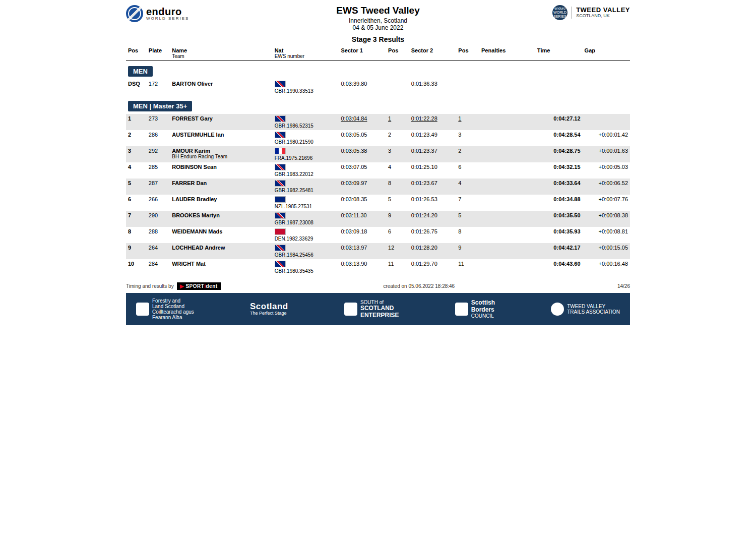enduro
WORLD SERIES
EWS Tweed Valley
Innerleithen, Scotland
04 & 05 June 2022
Stage 3 Results
enduro
WORLD SERIES
TWEED VALLEY
SCOTLAND, UK
| Pos | Plate | Name Team | Nat EWS number | Sector 1 | Pos | Sector 2 | Pos | Penalties | Time | Gap |
| --- | --- | --- | --- | --- | --- | --- | --- | --- | --- | --- |
| MEN |
| DSQ | 172 | BARTON Oliver | GBR.1990.33513 | 0:03:39.80 | | 0:01:36.33 | | | | |
| MEN / Master 35+ |
| 1 | 273 | FORREST Gary | GBR.1986.52315 | 0:03:04.84 | 1 | 0:01:22.28 | 1 | | 0:04:27.12 | |
| 2 | 286 | AUSTERMUHLE Ian | GBR.1980.21590 | 0:03:05.05 | 2 | 0:01:23.49 | 3 | | 0:04:28.54 | +0:00:01.42 |
| 3 | 292 | AMOUR Karim BH Enduro Racing Team | FRA.1975.21696 | 0:03:05.38 | 3 | 0:01:23.37 | 2 | | 0:04:28.75 | +0:00:01.63 |
| 4 | 285 | ROBINSON Sean | GBR.1983.22012 | 0:03:07.05 | 4 | 0:01:25.10 | 6 | | 0:04:32.15 | +0:00:05.03 |
| 5 | 287 | FARRER Dan | GBR.1982.25481 | 0:03:09.97 | 8 | 0:01:23.67 | 4 | | 0:04:33.64 | +0:00:06.52 |
| 6 | 266 | LAUDER Bradley | NZL.1985.27531 | 0:03:08.35 | 5 | 0:01:26.53 | 7 | | 0:04:34.88 | +0:00:07.76 |
| 7 | 290 | BROOKES Martyn | GBR.1987.23008 | 0:03:11.30 | 9 | 0:01:24.20 | 5 | | 0:04:35.50 | +0:00:08.38 |
| 8 | 288 | WEIDEMANN Mads | DEN.1982.33629 | 0:03:09.18 | 6 | 0:01:26.75 | 8 | | 0:04:35.93 | +0:00:08.81 |
| 9 | 264 | LOCHHEAD Andrew | GBR.1984.25456 | 0:03:13.97 | 12 | 0:01:28.20 | 9 | | 0:04:42.17 | +0:00:15.05 |
| 10 | 284 | WRIGHT Mat | GBR.1980.35435 | 0:03:13.90 | 11 | 0:01:29.70 | 11 | | 0:04:43.60 | +0:00:16.48 |
Timing and results by ▶ SPORTident
created on 05.06.2022 18:28:46
14/26
Forestry and
Land Scotland
Coilltearachd agus
Fearann Alba
Scotland
The Perfect Stage
SOUTH of
SCOTLAND
ENTERPRISE
Scottish
Borders
COUNCIL
TWEED VALLEY
TRAILS ASSOCIATION